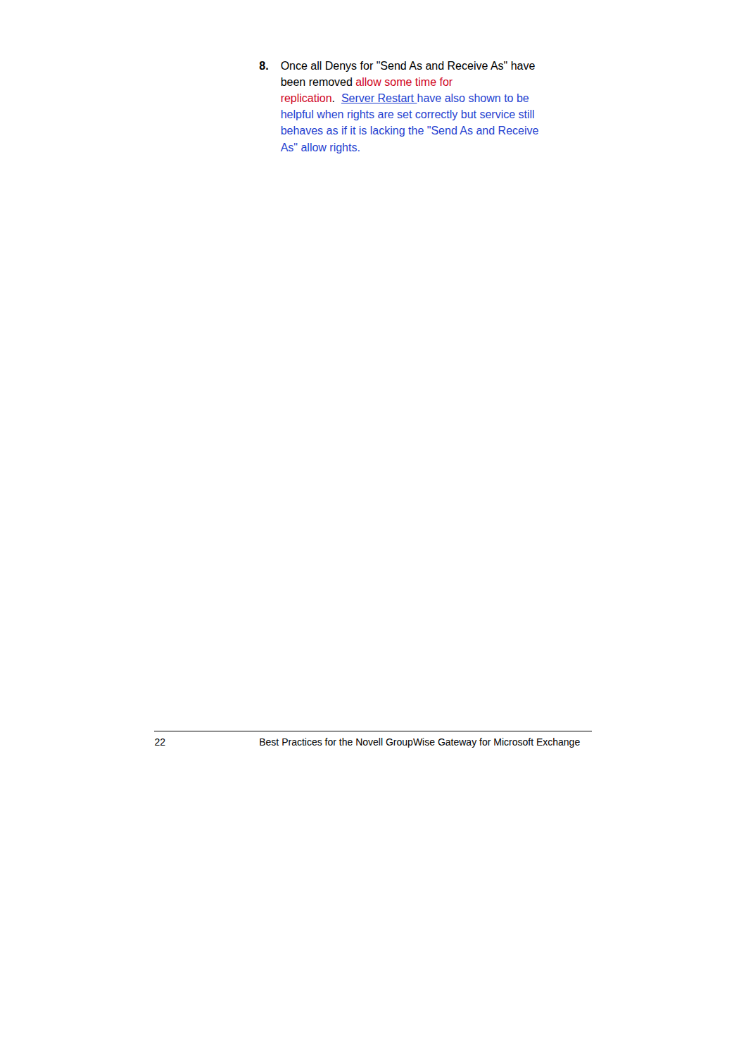8. Once all Denys for "Send As and Receive As" have been removed allow some time for replication. Server Restart have also shown to be helpful when rights are set correctly but service still behaves as if it is lacking the "Send As and Receive As" allow rights.
22
Best Practices for the Novell GroupWise Gateway for Microsoft Exchange